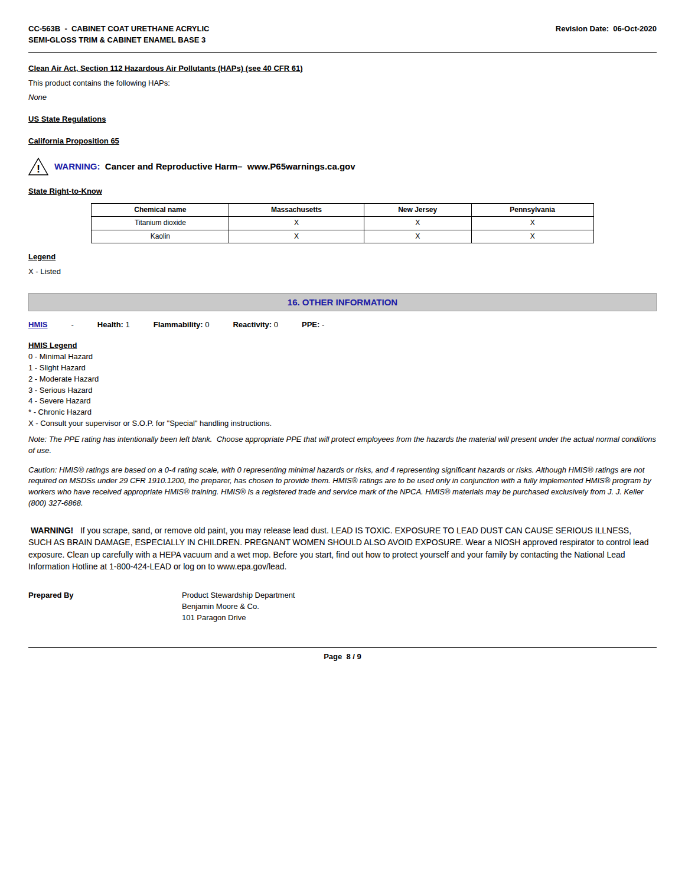CC-563B - CABINET COAT URETHANE ACRYLIC
SEMI-GLOSS TRIM & CABINET ENAMEL BASE 3
Revision Date: 06-Oct-2020
Clean Air Act, Section 112 Hazardous Air Pollutants (HAPs) (see 40 CFR 61)
This product contains the following HAPs:
None
US State Regulations
California Proposition 65
!
WARNING: Cancer and Reproductive Harm– www.P65warnings.ca.gov
State Right-to-Know
| Chemical name | Massachusetts | New Jersey | Pennsylvania |
| --- | --- | --- | --- |
| Titanium dioxide | X | X | X |
| Kaolin | X | X | X |
Legend
X - Listed
16. OTHER INFORMATION
HMIS - Health: 1 Flammability: 0 Reactivity: 0 PPE: -
HMIS Legend
0 - Minimal Hazard
1 - Slight Hazard
2 - Moderate Hazard
3 - Serious Hazard
4 - Severe Hazard
* - Chronic Hazard
X - Consult your supervisor or S.O.P. for "Special" handling instructions.
Note: The PPE rating has intentionally been left blank. Choose appropriate PPE that will protect employees from the hazards the material will present under the actual normal conditions of use.
Caution: HMIS® ratings are based on a 0-4 rating scale, with 0 representing minimal hazards or risks, and 4 representing significant hazards or risks. Although HMIS® ratings are not required on MSDSs under 29 CFR 1910.1200, the preparer, has chosen to provide them. HMIS® ratings are to be used only in conjunction with a fully implemented HMIS® program by workers who have received appropriate HMIS® training. HMIS® is a registered trade and service mark of the NPCA. HMIS® materials may be purchased exclusively from J. J. Keller (800) 327-6868.
WARNING! If you scrape, sand, or remove old paint, you may release lead dust. LEAD IS TOXIC. EXPOSURE TO LEAD DUST CAN CAUSE SERIOUS ILLNESS, SUCH AS BRAIN DAMAGE, ESPECIALLY IN CHILDREN. PREGNANT WOMEN SHOULD ALSO AVOID EXPOSURE. Wear a NIOSH approved respirator to control lead exposure. Clean up carefully with a HEPA vacuum and a wet mop. Before you start, find out how to protect yourself and your family by contacting the National Lead Information Hotline at 1-800-424-LEAD or log on to www.epa.gov/lead.
Prepared By
Product Stewardship Department
Benjamin Moore & Co.
101 Paragon Drive
Page 8 / 9